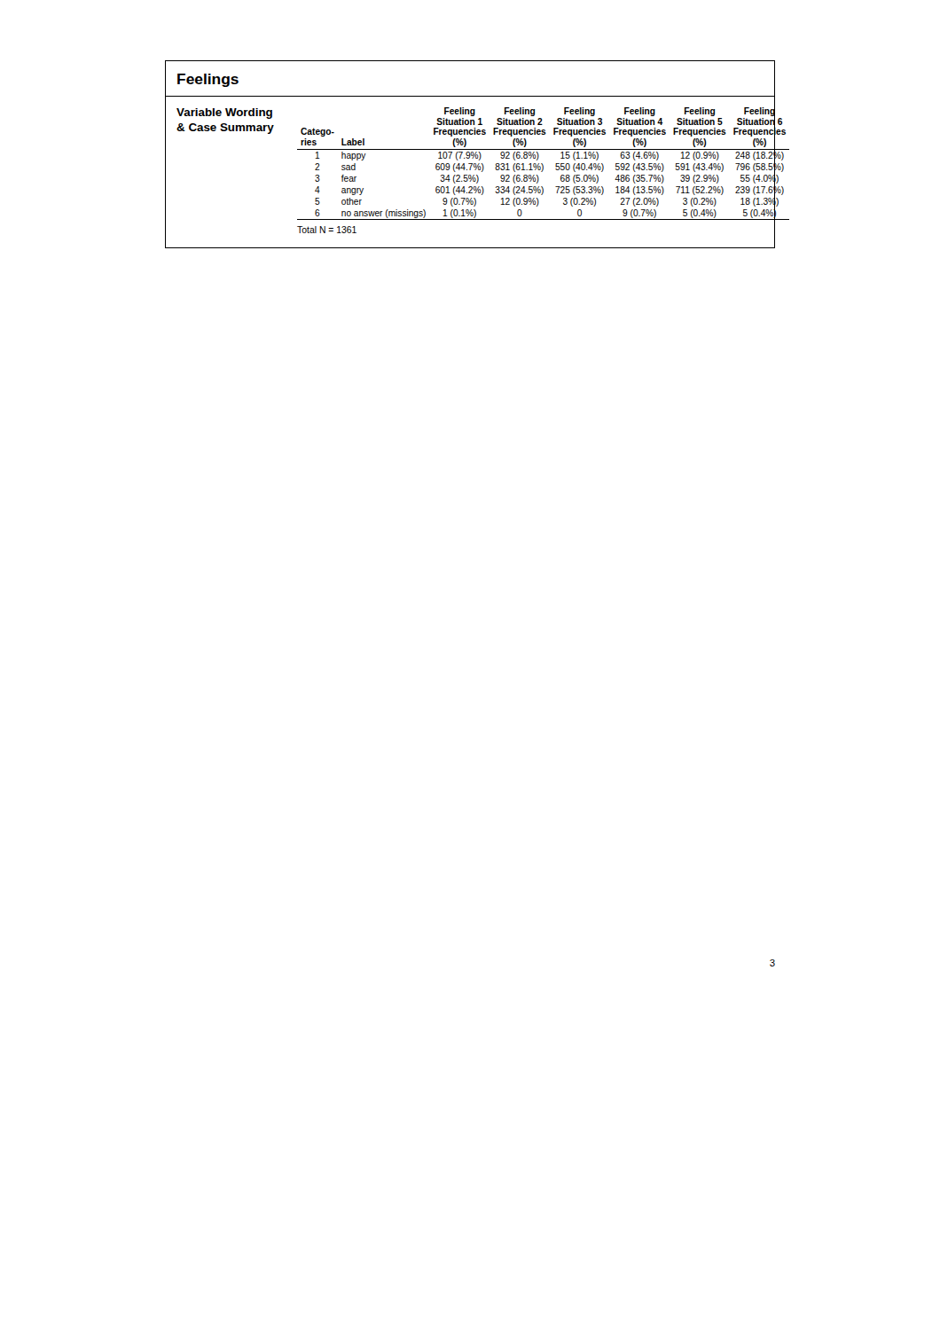Feelings
Variable Wording
& Case Summary
| Catego- ries | Label | Feeling Situation 1 Frequencies (%) | Feeling Situation 2 Frequencies (%) | Feeling Situation 3 Frequencies (%) | Feeling Situation 4 Frequencies (%) | Feeling Situation 5 Frequencies (%) | Feeling Situation 6 Frequencies (%) |
| --- | --- | --- | --- | --- | --- | --- | --- |
| 1 | happy | 107 (7.9%) | 92 (6.8%) | 15 (1.1%) | 63 (4.6%) | 12 (0.9%) | 248 (18.2%) |
| 2 | sad | 609 (44.7%) | 831 (61.1%) | 550 (40.4%) | 592 (43.5%) | 591 (43.4%) | 796 (58.5%) |
| 3 | fear | 34 (2.5%) | 92 (6.8%) | 68 (5.0%) | 486 (35.7%) | 39 (2.9%) | 55 (4.0%) |
| 4 | angry | 601 (44.2%) | 334 (24.5%) | 725 (53.3%) | 184 (13.5%) | 711 (52.2%) | 239 (17.6%) |
| 5 | other | 9 (0.7%) | 12 (0.9%) | 3 (0.2%) | 27 (2.0%) | 3 (0.2%) | 18 (1.3%) |
| 6 | no answer (missings) | 1 (0.1%) | 0 | 0 | 9 (0.7%) | 5 (0.4%) | 5 (0.4%) |
Total N = 1361
3